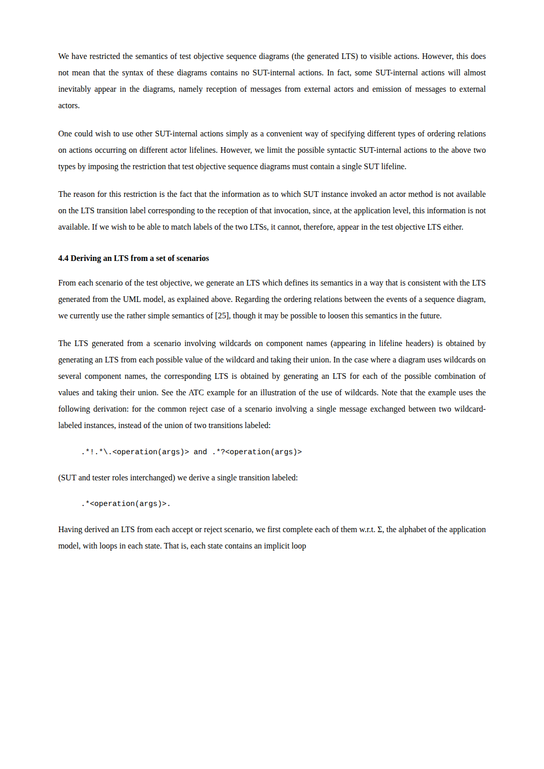We have restricted the semantics of test objective sequence diagrams (the generated LTS) to visible actions. However, this does not mean that the syntax of these diagrams contains no SUT-internal actions. In fact, some SUT-internal actions will almost inevitably appear in the diagrams, namely reception of messages from external actors and emission of messages to external actors.
One could wish to use other SUT-internal actions simply as a convenient way of specifying different types of ordering relations on actions occurring on different actor lifelines. However, we limit the possible syntactic SUT-internal actions to the above two types by imposing the restriction that test objective sequence diagrams must contain a single SUT lifeline.
The reason for this restriction is the fact that the information as to which SUT instance invoked an actor method is not available on the LTS transition label corresponding to the reception of that invocation, since, at the application level, this information is not available. If we wish to be able to match labels of the two LTSs, it cannot, therefore, appear in the test objective LTS either.
4.4 Deriving an LTS from a set of scenarios
From each scenario of the test objective, we generate an LTS which defines its semantics in a way that is consistent with the LTS generated from the UML model, as explained above. Regarding the ordering relations between the events of a sequence diagram, we currently use the rather simple semantics of [25], though it may be possible to loosen this semantics in the future.
The LTS generated from a scenario involving wildcards on component names (appearing in lifeline headers) is obtained by generating an LTS from each possible value of the wildcard and taking their union. In the case where a diagram uses wildcards on several component names, the corresponding LTS is obtained by generating an LTS for each of the possible combination of values and taking their union. See the ATC example for an illustration of the use of wildcards. Note that the example uses the following derivation: for the common reject case of a scenario involving a single message exchanged between two wildcard-labeled instances, instead of the union of two transitions labeled:
.*!.*\.<operation(args)> and .*?<operation(args)>
(SUT and tester roles interchanged) we derive a single transition labeled:
.*<operation(args)>.
Having derived an LTS from each accept or reject scenario, we first complete each of them w.r.t. Σ, the alphabet of the application model, with loops in each state. That is, each state contains an implicit loop